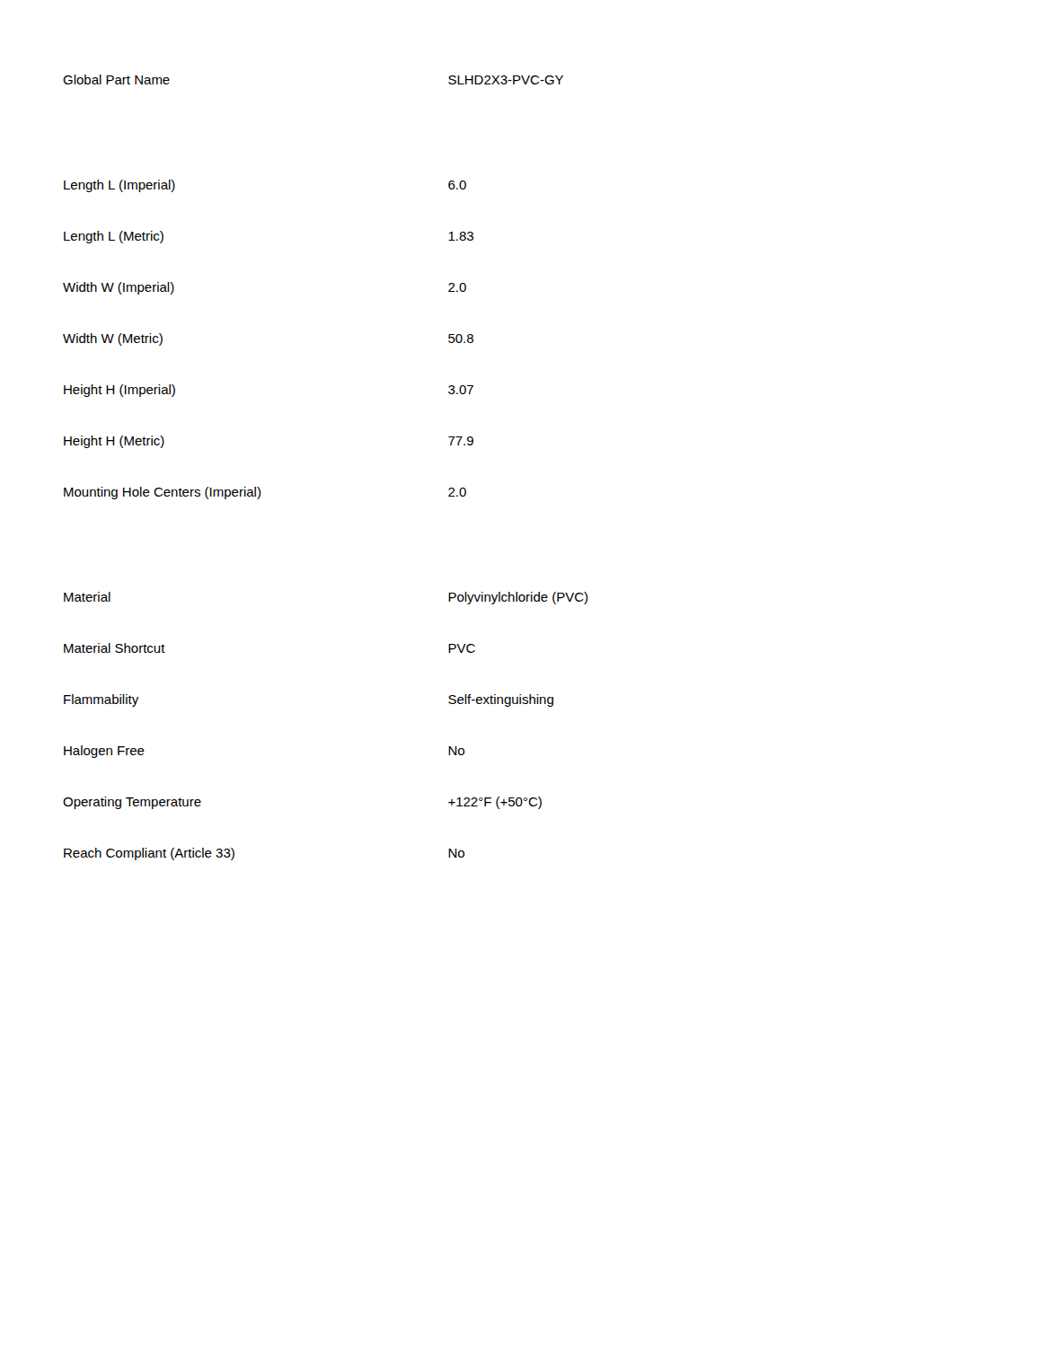| Global Part Name | SLHD2X3-PVC-GY |
| Length L (Imperial) | 6.0 |
| Length L (Metric) | 1.83 |
| Width W (Imperial) | 2.0 |
| Width W (Metric) | 50.8 |
| Height H (Imperial) | 3.07 |
| Height H (Metric) | 77.9 |
| Mounting Hole Centers (Imperial) | 2.0 |
| Material | Polyvinylchloride (PVC) |
| Material Shortcut | PVC |
| Flammability | Self-extinguishing |
| Halogen Free | No |
| Operating Temperature | +122°F (+50°C) |
| Reach Compliant (Article 33) | No |